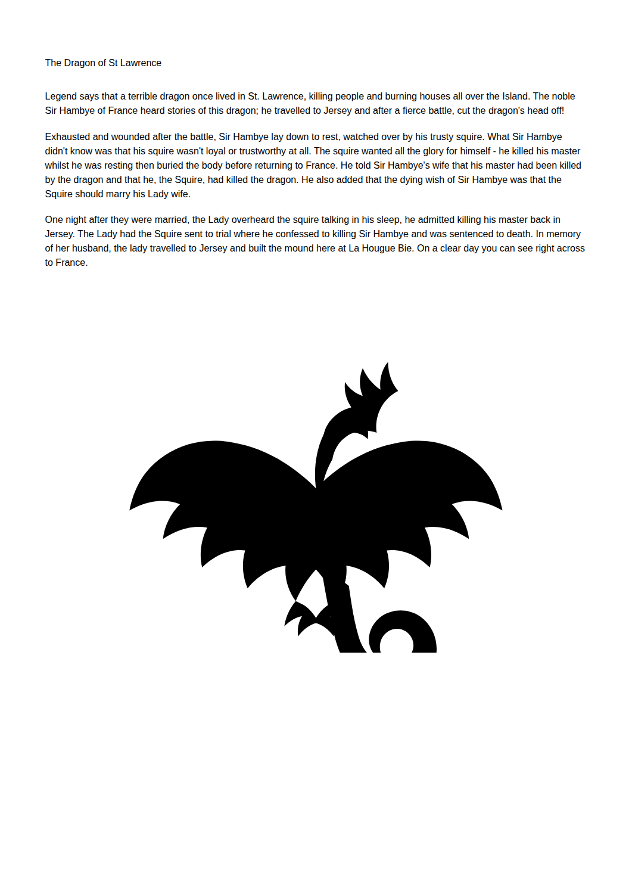The Dragon of St Lawrence
Legend says that a terrible dragon once lived in St. Lawrence, killing people and burning houses all over the Island. The noble Sir Hambye of France heard stories of this dragon; he travelled to Jersey and after a fierce battle, cut the dragon's head off!
Exhausted and wounded after the battle, Sir Hambye lay down to rest, watched over by his trusty squire. What Sir Hambye didn't know was that his squire wasn't loyal or trustworthy at all. The squire wanted all the glory for himself - he killed his master whilst he was resting then buried the body before returning to France. He told Sir Hambye's wife that his master had been killed by the dragon and that he, the Squire, had killed the dragon. He also added that the dying wish of Sir Hambye was that the Squire should marry his Lady wife.
One night after they were married, the Lady overheard the squire talking in his sleep, he admitted killing his master back in Jersey. The Lady had the Squire sent to trial where he confessed to killing Sir Hambye and was sentenced to death. In memory of her husband, the lady travelled to Jersey and built the mound here at La Hougue Bie. On a clear day you can see right across to France.